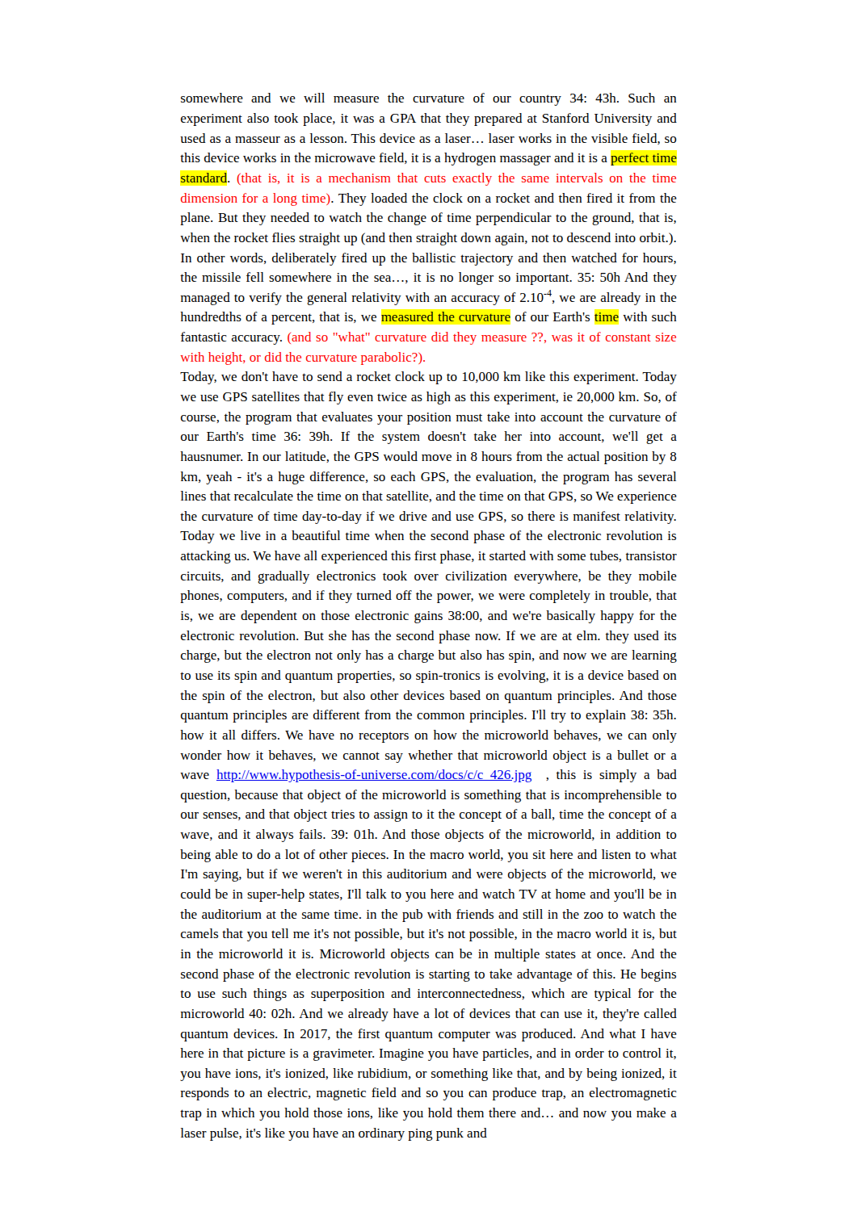somewhere and we will measure the curvature of our country 34: 43h. Such an experiment also took place, it was a GPA that they prepared at Stanford University and used as a masseur as a lesson. This device as a laser… laser works in the visible field, so this device works in the microwave field, it is a hydrogen massager and it is a perfect time standard. (that is, it is a mechanism that cuts exactly the same intervals on the time dimension for a long time). They loaded the clock on a rocket and then fired it from the plane. But they needed to watch the change of time perpendicular to the ground, that is, when the rocket flies straight up (and then straight down again, not to descend into orbit.). In other words, deliberately fired up the ballistic trajectory and then watched for hours, the missile fell somewhere in the sea…, it is no longer so important. 35: 50h And they managed to verify the general relativity with an accuracy of 2.10-4, we are already in the hundredths of a percent, that is, we measured the curvature of our Earth's time with such fantastic accuracy. (and so "what" curvature did they measure ??, was it of constant size with height, or did the curvature parabolic?).
Today, we don't have to send a rocket clock up to 10,000 km like this experiment. Today we use GPS satellites that fly even twice as high as this experiment, ie 20,000 km. So, of course, the program that evaluates your position must take into account the curvature of our Earth's time 36: 39h. If the system doesn't take her into account, we'll get a hausnumer. In our latitude, the GPS would move in 8 hours from the actual position by 8 km, yeah - it's a huge difference, so each GPS, the evaluation, the program has several lines that recalculate the time on that satellite, and the time on that GPS, so We experience the curvature of time day-to-day if we drive and use GPS, so there is manifest relativity. Today we live in a beautiful time when the second phase of the electronic revolution is attacking us. We have all experienced this first phase, it started with some tubes, transistor circuits, and gradually electronics took over civilization everywhere, be they mobile phones, computers, and if they turned off the power, we were completely in trouble, that is, we are dependent on those electronic gains 38:00, and we're basically happy for the electronic revolution. But she has the second phase now. If we are at elm. they used its charge, but the electron not only has a charge but also has spin, and now we are learning to use its spin and quantum properties, so spin-tronics is evolving, it is a device based on the spin of the electron, but also other devices based on quantum principles. And those quantum principles are different from the common principles. I'll try to explain 38: 35h. how it all differs. We have no receptors on how the microworld behaves, we can only wonder how it behaves, we cannot say whether that microworld object is a bullet or a wave http://www.hypothesis-of-universe.com/docs/c/c_426.jpg , this is simply a bad question, because that object of the microworld is something that is incomprehensible to our senses, and that object tries to assign to it the concept of a ball, time the concept of a wave, and it always fails. 39: 01h. And those objects of the microworld, in addition to being able to do a lot of other pieces. In the macro world, you sit here and listen to what I'm saying, but if we weren't in this auditorium and were objects of the microworld, we could be in super-help states, I'll talk to you here and watch TV at home and you'll be in the auditorium at the same time. in the pub with friends and still in the zoo to watch the camels that you tell me it's not possible, but it's not possible, in the macro world it is, but in the microworld it is. Microworld objects can be in multiple states at once. And the second phase of the electronic revolution is starting to take advantage of this. He begins to use such things as superposition and interconnectedness, which are typical for the microworld 40: 02h. And we already have a lot of devices that can use it, they're called quantum devices. In 2017, the first quantum computer was produced. And what I have here in that picture is a gravimeter. Imagine you have particles, and in order to control it, you have ions, it's ionized, like rubidium, or something like that, and by being ionized, it responds to an electric, magnetic field and so you can produce trap, an electromagnetic trap in which you hold those ions, like you hold them there and… and now you make a laser pulse, it's like you have an ordinary ping punk and